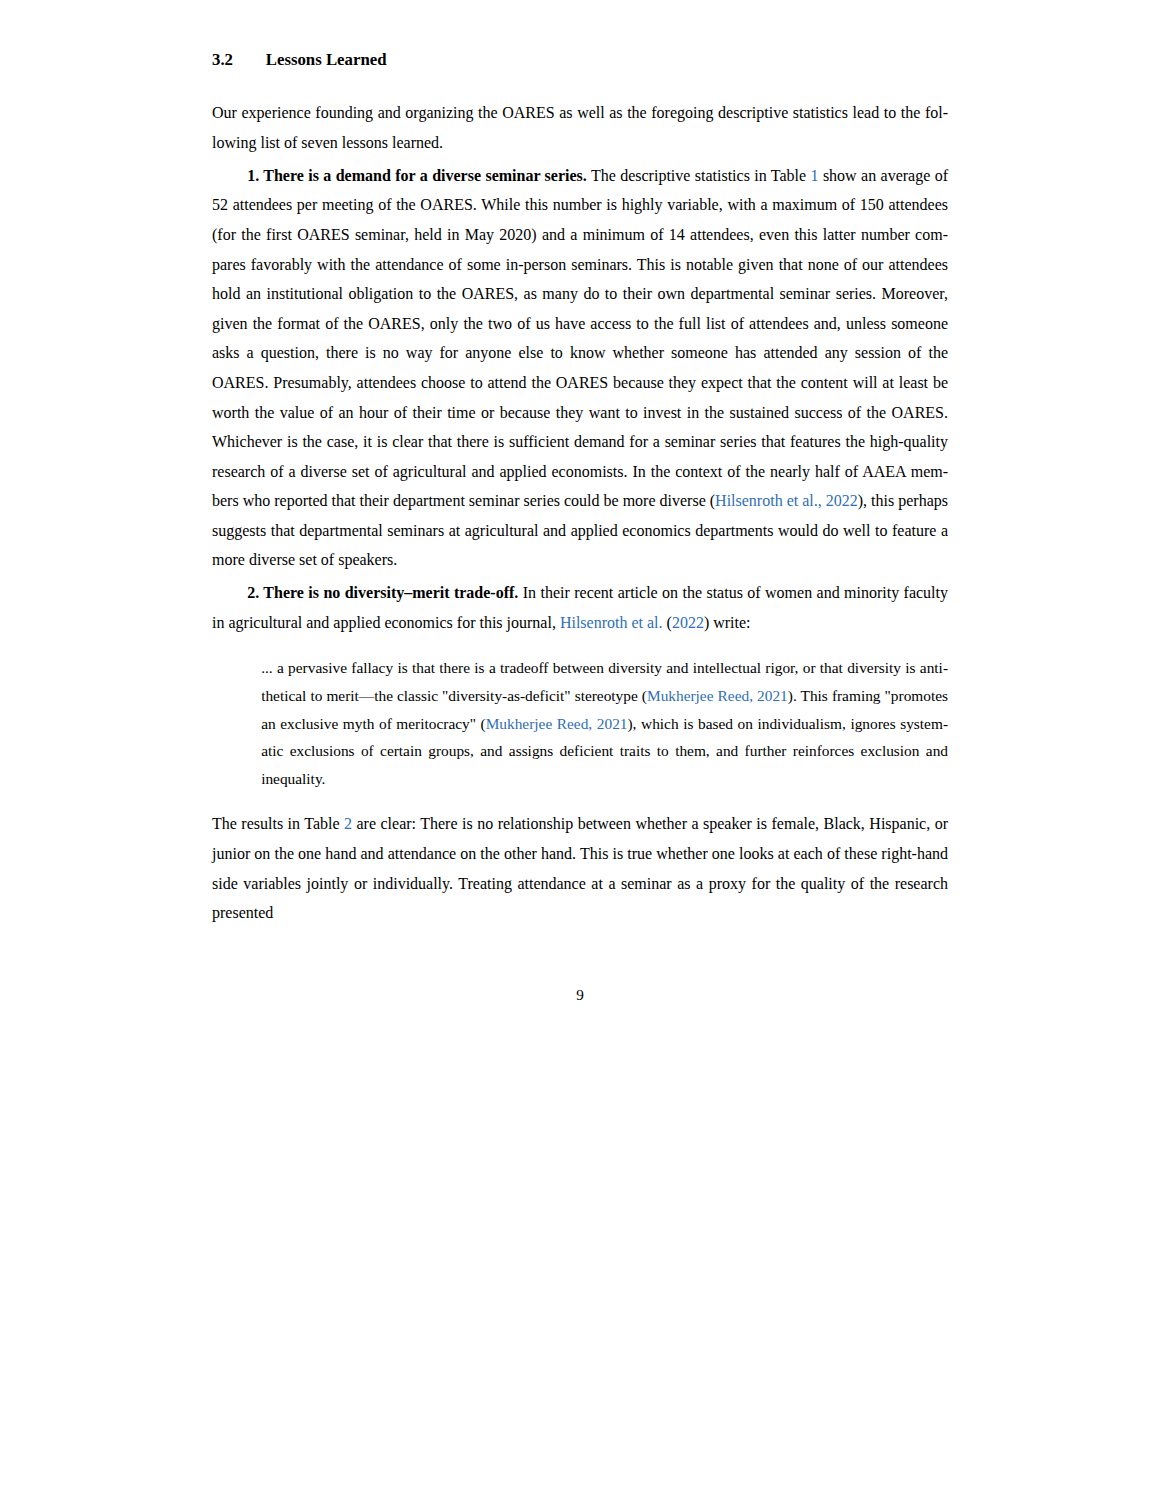3.2 Lessons Learned
Our experience founding and organizing the OARES as well as the foregoing descriptive statistics lead to the following list of seven lessons learned.
1. There is a demand for a diverse seminar series. The descriptive statistics in Table 1 show an average of 52 attendees per meeting of the OARES. While this number is highly variable, with a maximum of 150 attendees (for the first OARES seminar, held in May 2020) and a minimum of 14 attendees, even this latter number compares favorably with the attendance of some in-person seminars. This is notable given that none of our attendees hold an institutional obligation to the OARES, as many do to their own departmental seminar series. Moreover, given the format of the OARES, only the two of us have access to the full list of attendees and, unless someone asks a question, there is no way for anyone else to know whether someone has attended any session of the OARES. Presumably, attendees choose to attend the OARES because they expect that the content will at least be worth the value of an hour of their time or because they want to invest in the sustained success of the OARES. Whichever is the case, it is clear that there is sufficient demand for a seminar series that features the high-quality research of a diverse set of agricultural and applied economists. In the context of the nearly half of AAEA members who reported that their department seminar series could be more diverse (Hilsenroth et al., 2022), this perhaps suggests that departmental seminars at agricultural and applied economics departments would do well to feature a more diverse set of speakers.
2. There is no diversity–merit trade-off. In their recent article on the status of women and minority faculty in agricultural and applied economics for this journal, Hilsenroth et al. (2022) write:
... a pervasive fallacy is that there is a tradeoff between diversity and intellectual rigor, or that diversity is antithetical to merit—the classic "diversity-as-deficit" stereotype (Mukherjee Reed, 2021). This framing "promotes an exclusive myth of meritocracy" (Mukherjee Reed, 2021), which is based on individualism, ignores systematic exclusions of certain groups, and assigns deficient traits to them, and further reinforces exclusion and inequality.
The results in Table 2 are clear: There is no relationship between whether a speaker is female, Black, Hispanic, or junior on the one hand and attendance on the other hand. This is true whether one looks at each of these right-hand side variables jointly or individually. Treating attendance at a seminar as a proxy for the quality of the research presented
9